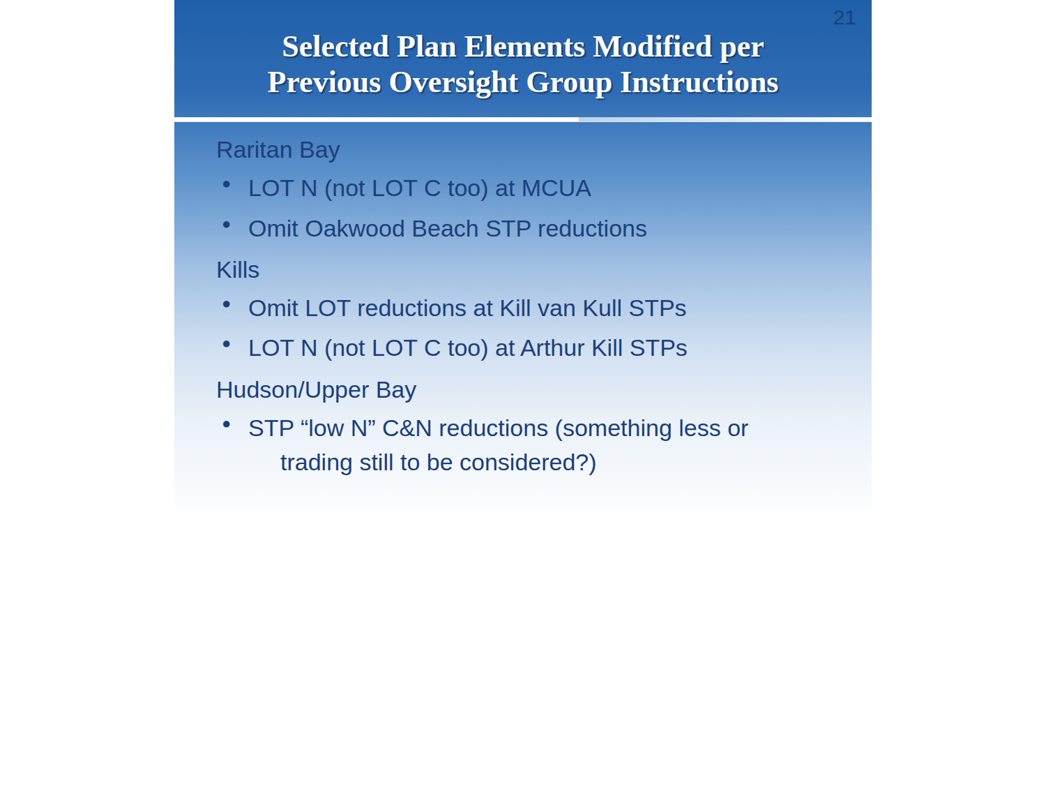21
Selected Plan Elements Modified per
Previous Oversight Group Instructions
Raritan Bay
LOT N (not LOT C too) at MCUA
Omit Oakwood Beach STP reductions
Kills
Omit LOT reductions at Kill van Kull STPs
LOT N (not LOT C too) at Arthur Kill STPs
Hudson/Upper Bay
STP “low N” C&N reductions (something less ortrading still to be considered?)